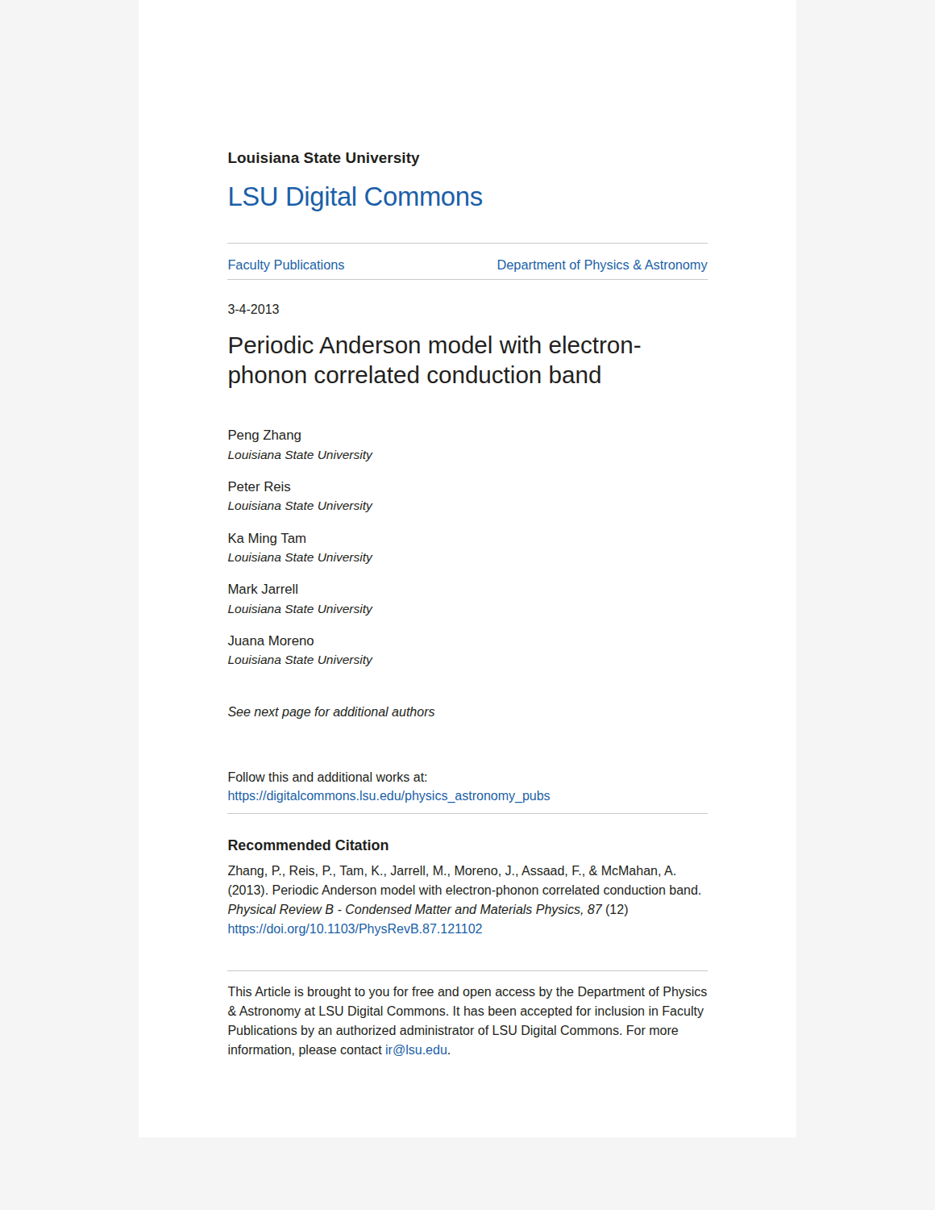Louisiana State University
LSU Digital Commons
Faculty Publications Department of Physics & Astronomy
3-4-2013
Periodic Anderson model with electron-phonon correlated conduction band
Peng Zhang Louisiana State University
Peter Reis Louisiana State University
Ka Ming Tam Louisiana State University
Mark Jarrell Louisiana State University
Juana Moreno Louisiana State University
See next page for additional authors
Follow this and additional works at: https://digitalcommons.lsu.edu/physics_astronomy_pubs
Recommended Citation
Zhang, P., Reis, P., Tam, K., Jarrell, M., Moreno, J., Assaad, F., & McMahan, A. (2013). Periodic Anderson model with electron-phonon correlated conduction band. Physical Review B - Condensed Matter and Materials Physics, 87 (12) https://doi.org/10.1103/PhysRevB.87.121102
This Article is brought to you for free and open access by the Department of Physics & Astronomy at LSU Digital Commons. It has been accepted for inclusion in Faculty Publications by an authorized administrator of LSU Digital Commons. For more information, please contact ir@lsu.edu.